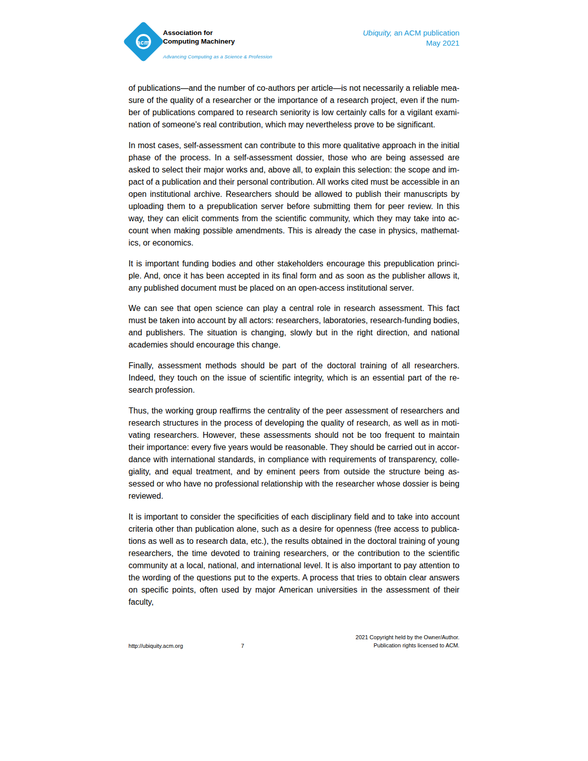acm
Association for
Computing Machinery
Advancing Computing as a Science & Profession
Ubiquity, an ACM publication
May 2021
of publications—and the number of co-authors per article—is not necessarily a reliable measure of the quality of a researcher or the importance of a research project, even if the number of publications compared to research seniority is low certainly calls for a vigilant examination of someone's real contribution, which may nevertheless prove to be significant.
In most cases, self-assessment can contribute to this more qualitative approach in the initial phase of the process. In a self-assessment dossier, those who are being assessed are asked to select their major works and, above all, to explain this selection: the scope and impact of a publication and their personal contribution. All works cited must be accessible in an open institutional archive. Researchers should be allowed to publish their manuscripts by uploading them to a prepublication server before submitting them for peer review. In this way, they can elicit comments from the scientific community, which they may take into account when making possible amendments. This is already the case in physics, mathematics, or economics.
It is important funding bodies and other stakeholders encourage this prepublication principle. And, once it has been accepted in its final form and as soon as the publisher allows it, any published document must be placed on an open-access institutional server.
We can see that open science can play a central role in research assessment. This fact must be taken into account by all actors: researchers, laboratories, research-funding bodies, and publishers. The situation is changing, slowly but in the right direction, and national academies should encourage this change.
Finally, assessment methods should be part of the doctoral training of all researchers. Indeed, they touch on the issue of scientific integrity, which is an essential part of the research profession.
Thus, the working group reaffirms the centrality of the peer assessment of researchers and research structures in the process of developing the quality of research, as well as in motivating researchers. However, these assessments should not be too frequent to maintain their importance: every five years would be reasonable. They should be carried out in accordance with international standards, in compliance with requirements of transparency, collegiality, and equal treatment, and by eminent peers from outside the structure being assessed or who have no professional relationship with the researcher whose dossier is being reviewed.
It is important to consider the specificities of each disciplinary field and to take into account criteria other than publication alone, such as a desire for openness (free access to publications as well as to research data, etc.), the results obtained in the doctoral training of young researchers, the time devoted to training researchers, or the contribution to the scientific community at a local, national, and international level. It is also important to pay attention to the wording of the questions put to the experts. A process that tries to obtain clear answers on specific points, often used by major American universities in the assessment of their faculty,
http://ubiquity.acm.org
7
2021 Copyright held by the Owner/Author.
Publication rights licensed to ACM.